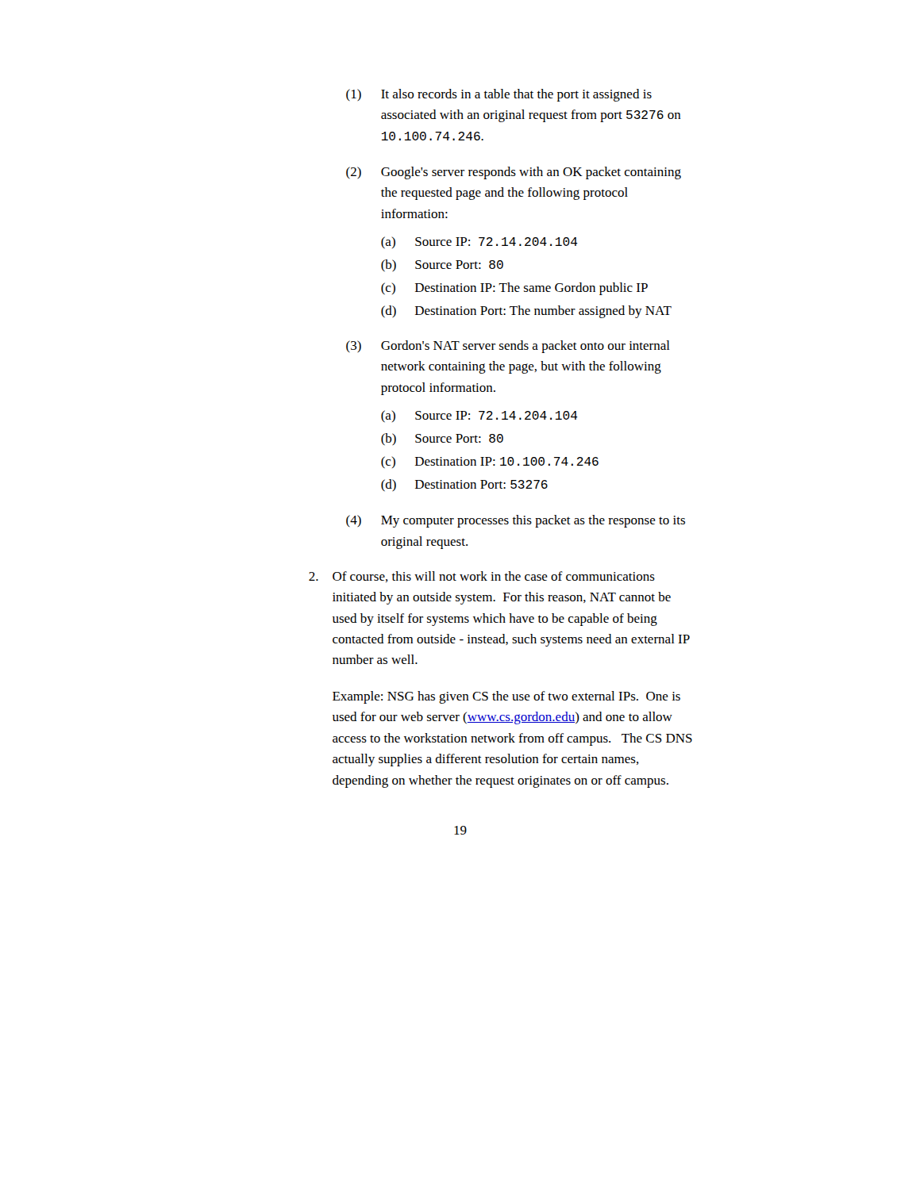It also records in a table that the port it assigned is associated with an original request from port 53276 on 10.100.74.246.
Google's server responds with an OK packet containing the requested page and the following protocol information:
Source IP: 72.14.204.104
Source Port: 80
Destination IP: The same Gordon public IP
Destination Port: The number assigned by NAT
Gordon's NAT server sends a packet onto our internal network containing the page, but with the following protocol information.
Source IP: 72.14.204.104
Source Port: 80
Destination IP: 10.100.74.246
Destination Port: 53276
My computer processes this packet as the response to its original request.
Of course, this will not work in the case of communications initiated by an outside system. For this reason, NAT cannot be used by itself for systems which have to be capable of being contacted from outside - instead, such systems need an external IP number as well.
Example: NSG has given CS the use of two external IPs. One is used for our web server (www.cs.gordon.edu) and one to allow access to the workstation network from off campus. The CS DNS actually supplies a different resolution for certain names, depending on whether the request originates on or off campus.
19